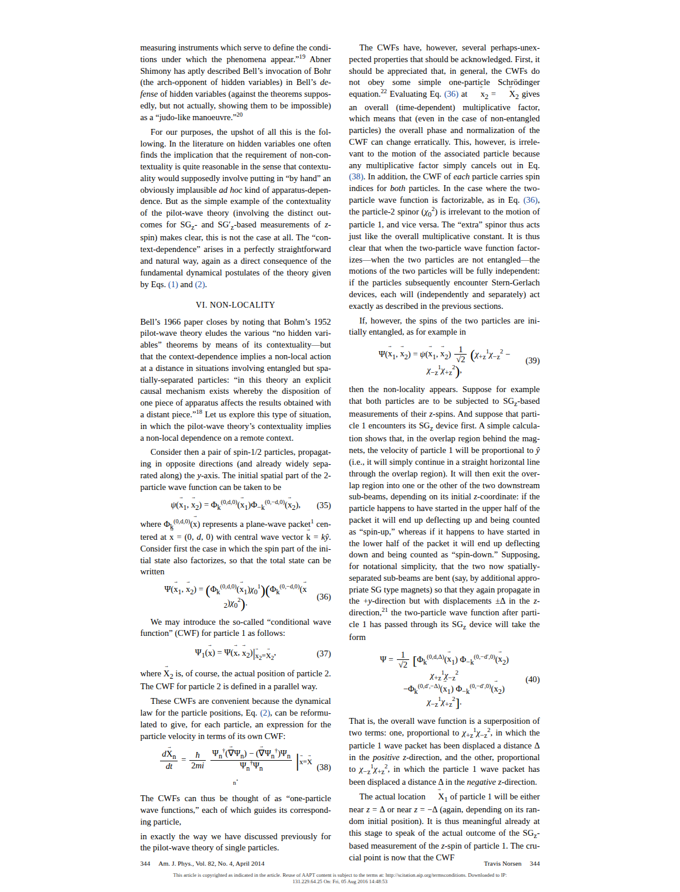measuring instruments which serve to define the conditions under which the phenomena appear.”19 Abner Shimony has aptly described Bell’s invocation of Bohr (the arch-opponent of hidden variables) in Bell’s defense of hidden variables (against the theorems supposedly, but not actually, showing them to be impossible) as a “judo-like manoeuvre.”20
For our purposes, the upshot of all this is the following. In the literature on hidden variables one often finds the implication that the requirement of non-contextuality is quite reasonable in the sense that contextuality would supposedly involve putting in “by hand” an obviously implausible ad hoc kind of apparatus-dependence. But as the simple example of the contextuality of the pilot-wave theory (involving the distinct outcomes for SGz- and SG′z-based measurements of z-spin) makes clear, this is not the case at all. The “context-dependence” arises in a perfectly straightforward and natural way, again as a direct consequence of the fundamental dynamical postulates of the theory given by Eqs. (1) and (2).
VI. NON-LOCALITY
Bell’s 1966 paper closes by noting that Bohm’s 1952 pilot-wave theory eludes the various “no hidden variables” theorems by means of its contextuality—but that the context-dependence implies a non-local action at a distance in situations involving entangled but spatially-separated particles: “in this theory an explicit causal mechanism exists whereby the disposition of one piece of apparatus affects the results obtained with a distant piece.”18 Let us explore this type of situation, in which the pilot-wave theory’s contextuality implies a non-local dependence on a remote context.
Consider then a pair of spin-1/2 particles, propagating in opposite directions (and already widely separated along) the y-axis. The initial spatial part of the 2-particle wave function can be taken to be
ψ(x1, x2) = Φk(0,d,0)(x1)Φ−k(0,−d,0)(x2), (35)
where Φk(0,d,0)(x) represents a plane-wave packet1 centered at x = (0, d, 0) with central wave vector k = kŷ. Consider first the case in which the spin part of the initial state also factorizes, so that the total state can be written
Ψ(x1, x2) = (Φk(0,d,0)(x1)χ01)(Φk(0,−d,0)(x2)χ02). (36)
We may introduce the so-called “conditional wave function” (CWF) for particle 1 as follows:
Ψ1(x) = Ψ(x, x2)|x2=X2, (37)
where X2 is, of course, the actual position of particle 2. The CWF for particle 2 is defined in a parallel way.
These CWFs are convenient because the dynamical law for the particle positions, Eq. (2), can be reformulated to give, for each particle, an expression for the particle velocity in terms of its own CWF:
dXn dt = ħ 2mi Ψn†(∇Ψn) − (∇Ψn†)Ψn Ψn†Ψn |x=Xn. (38)
The CWFs can thus be thought of as “one-particle wave functions,” each of which guides its corresponding particle,
in exactly the way we have discussed previously for the pilot-wave theory of single particles.
The CWFs have, however, several perhaps-unexpected properties that should be acknowledged. First, it should be appreciated that, in general, the CWFs do not obey some simple one-particle Schrödinger equation.22 Evaluating Eq. (36) at x2 = X2 gives an overall (time-dependent) multiplicative factor, which means that (even in the case of non-entangled particles) the overall phase and normalization of the CWF can change erratically. This, however, is irrelevant to the motion of the associated particle because any multiplicative factor simply cancels out in Eq. (38). In addition, the CWF of each particle carries spin indices for both particles. In the case where the two-particle wave function is factorizable, as in Eq. (36), the particle-2 spinor (χ02) is irrelevant to the motion of particle 1, and vice versa. The “extra” spinor thus acts just like the overall multiplicative constant. It is thus clear that when the two-particle wave function factorizes—when the two particles are not entangled—the motions of the two particles will be fully independent: if the particles subsequently encounter Stern-Gerlach devices, each will (independently and separately) act exactly as described in the previous sections.
If, however, the spins of the two particles are initially entangled, as for example in
Ψ(x1, x2) = ψ(x1, x2) 1√2 (χ+z1χ−z2 − χ−z1χ+z2), (39)
then the non-locality appears. Suppose for example that both particles are to be subjected to SGz-based measurements of their z-spins. And suppose that particle 1 encounters its SGz device first. A simple calculation shows that, in the overlap region behind the magnets, the velocity of particle 1 will be proportional to ŷ (i.e., it will simply continue in a straight horizontal line through the overlap region). It will then exit the overlap region into one or the other of the two downstream sub-beams, depending on its initial z-coordinate: if the particle happens to have started in the upper half of the packet it will end up deflecting up and being counted as “spin-up,” whereas if it happens to have started in the lower half of the packet it will end up deflecting down and being counted as “spin-down.” Supposing, for notational simplicity, that the two now spatially-separated sub-beams are bent (say, by additional appropriate SG type magnets) so that they again propagate in the +y-direction but with displacements ±Δ in the z-direction,21 the two-particle wave function after particle 1 has passed through its SGz device will take the form
Ψ = 1√2 [Φk(0,d,Δ)(x1) Φ−k(0,−d′,0)(x2) χ+z1χ−z2
−Φk(0,d′,−Δ)(x1) Φ−k(0,−d′,0)(x2) χ−z1χ+z2]. (40)
That is, the overall wave function is a superposition of two terms: one, proportional to χ+z1χ−z2, in which the particle 1 wave packet has been displaced a distance Δ in the positive z-direction, and the other, proportional to χ−z1χ+z2, in which the particle 1 wave packet has been displaced a distance Δ in the negative z-direction.
The actual location X1 of particle 1 will be either near z = Δ or near z = −Δ (again, depending on its random initial position). It is thus meaningful already at this stage to speak of the actual outcome of the SGz-based measurement of the z-spin of particle 1. The crucial point is now that the CWF
344 Am. J. Phys., Vol. 82, No. 4, April 2014
Travis Norsen 344
This article is copyrighted as indicated in the article. Reuse of AAPT content is subject to the terms at: http://scitation.aip.org/termsconditions. Downloaded to IP:
131.229.64.25 On: Fri, 05 Aug 2016 14:48:53